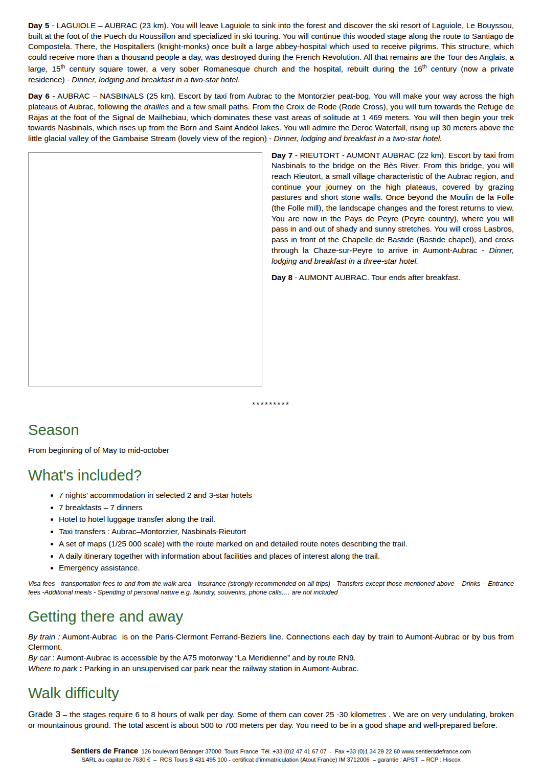Day 5 - LAGUIOLE – AUBRAC (23 km). You will leave Laguiole to sink into the forest and discover the ski resort of Laguiole, Le Bouyssou, built at the foot of the Puech du Roussillon and specialized in ski touring. You will continue this wooded stage along the route to Santiago de Compostela. There, the Hospitallers (knight-monks) once built a large abbey-hospital which used to receive pilgrims. This structure, which could receive more than a thousand people a day, was destroyed during the French Revolution. All that remains are the Tour des Anglais, a large, 15th century square tower, a very sober Romanesque church and the hospital, rebuilt during the 16th century (now a private residence) - Dinner, lodging and breakfast in a two-star hotel.
Day 6 - AUBRAC – NASBINALS (25 km). Escort by taxi from Aubrac to the Montorzier peat-bog. You will make your way across the high plateaus of Aubrac, following the drailles and a few small paths. From the Croix de Rode (Rode Cross), you will turn towards the Refuge de Rajas at the foot of the Signal de Mailhebiau, which dominates these vast areas of solitude at 1 469 meters. You will then begin your trek towards Nasbinals, which rises up from the Born and Saint Andéol lakes. You will admire the Deroc Waterfall, rising up 30 meters above the little glacial valley of the Gambaise Stream (lovely view of the region) - Dinner, lodging and breakfast in a two-star hotel.
Day 7 - RIEUTORT - AUMONT AUBRAC (22 km). Escort by taxi from Nasbinals to the bridge on the Bès River. From this bridge, you will reach Rieutort, a small village characteristic of the Aubrac region, and continue your journey on the high plateaus, covered by grazing pastures and short stone walls. Once beyond the Moulin de la Folle (the Folle mill), the landscape changes and the forest returns to view. You are now in the Pays de Peyre (Peyre country), where you will pass in and out of shady and sunny stretches. You will cross Lasbros, pass in front of the Chapelle de Bastide (Bastide chapel), and cross through la Chaze-sur-Peyre to arrive in Aumont-Aubrac - Dinner, lodging and breakfast in a three-star hotel.
Day 8 - AUMONT AUBRAC. Tour ends after breakfast.
*********
Season
From beginning of of May to mid-october
What's included?
7 nights’ accommodation in selected 2 and 3-star hotels
7 breakfasts – 7 dinners
Hotel to hotel luggage transfer along the trail.
Taxi transfers : Aubrac–Montorzier, Nasbinals-Rieutort
A set of maps (1/25 000 scale) with the route marked on and detailed route notes describing the trail.
A daily itinerary together with information about facilities and places of interest along the trail.
Emergency assistance.
Visa fees - transportation fees to and from the walk area - Insurance (strongly recommended on all trips) - Transfers except those mentioned above – Drinks – Entrance fees -Additional meals - Spending of personal nature e.g. laundry, souvenirs, phone calls,… are not included
Getting there and away
By train : Aumont-Aubrac is on the Paris-Clermont Ferrand-Beziers line. Connections each day by train to Aumont-Aubrac or by bus from Clermont.
By car : Aumont-Aubrac is accessible by the A75 motorway “La Meridienne” and by route RN9.
Where to park : Parking in an unsupervised car park near the railway station in Aumont-Aubrac.
Walk difficulty
Grade 3 – the stages require 6 to 8 hours of walk per day. Some of them can cover 25 -30 kilometres . We are on very undulating, broken or mountainous ground. The total ascent is about 500 to 700 meters per day. You need to be in a good shape and well-prepared before.
Sentiers de France 126 boulevard Béranger 37000 Tours France Tél. +33 (0)2 47 41 67 07 - Fax +33 (0)1 34 29 22 60 www.sentiersdefrance.com
SARL au capital de 7630 € – RCS Tours B 431 495 100 - certificat d'immatriculation (Atout France) IM 3712006 – garantie : APST – RCP : Hiscox